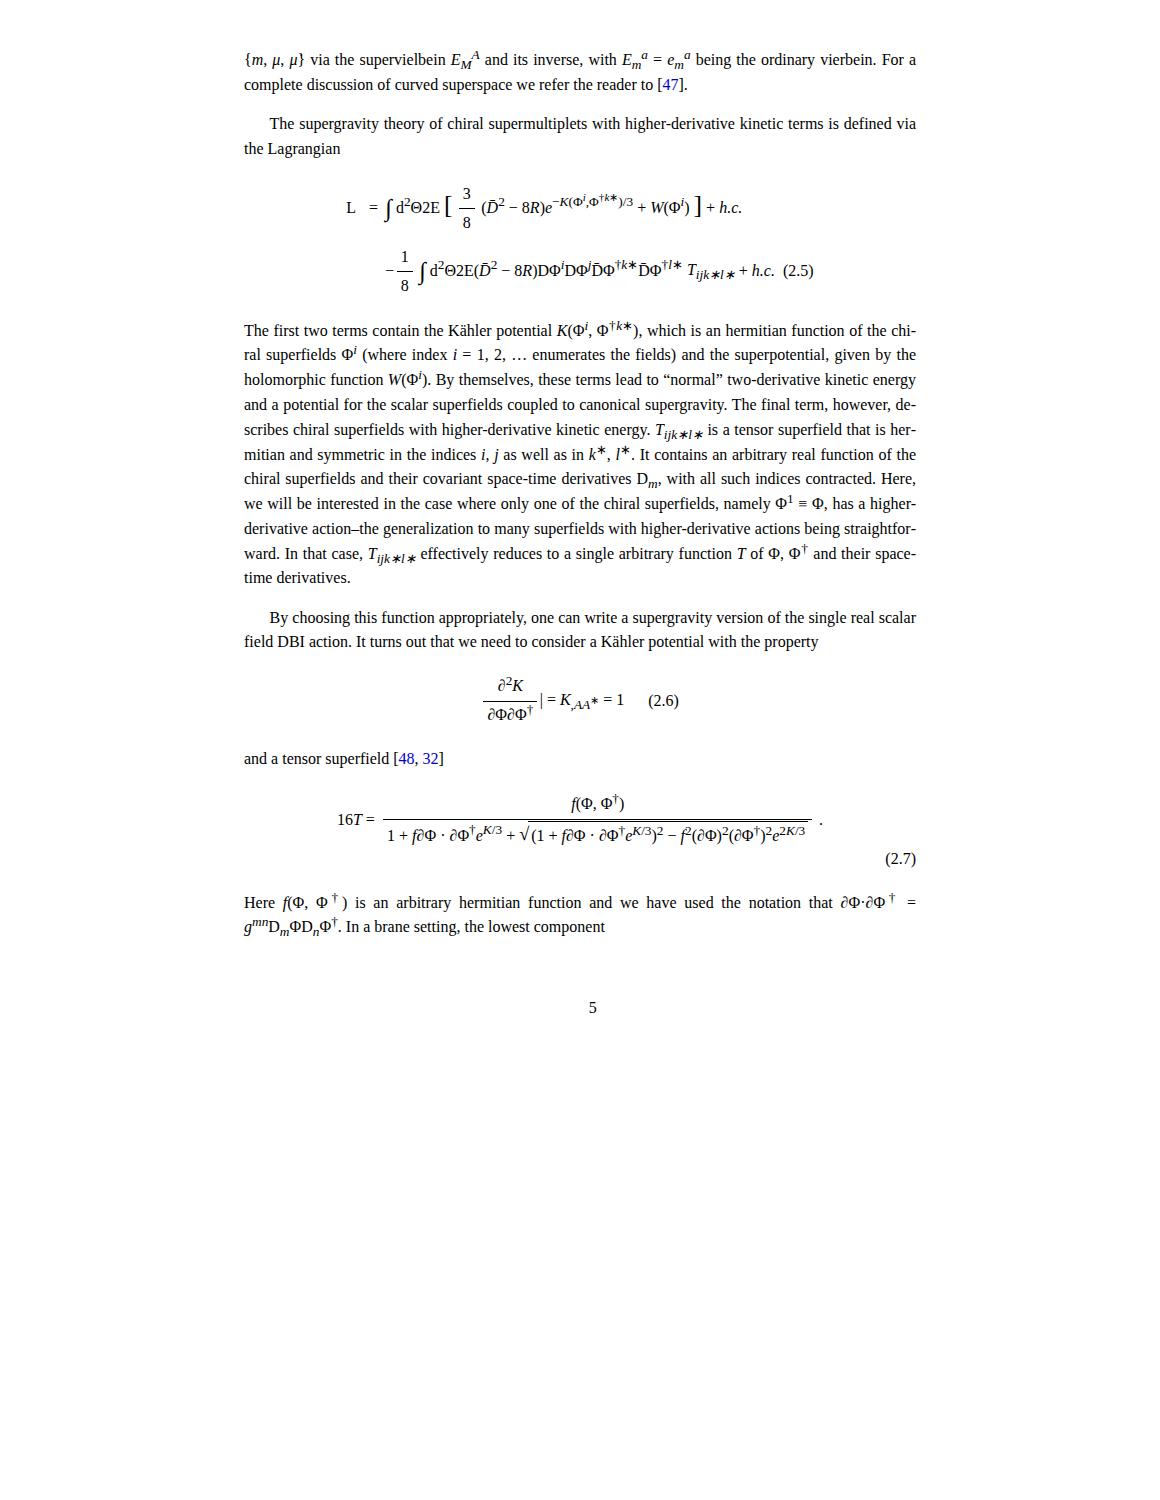{m, μ, μ̇} via the supervielbein EMA and its inverse, with Ema = ema being the ordinary vierbein. For a complete discussion of curved superspace we refer the reader to [47].
The supergravity theory of chiral supermultiplets with higher-derivative kinetic terms is defined via the Lagrangian
| L | = | ∫ d 2 Θ2 E [ 3 8 ( D̄ 2 − 8 R ) e − K (Φ i ,Φ † k ∗ )/3 + W (Φ i ) ] + h.c. |
| | | − 1 8 ∫ d 2 Θ2 E ( D̄ 2 − 8 R ) D Φ i D Φ j D̄ Φ † k ∗ D̄ Φ † l ∗ T ijk∗l∗ + h.c. (2.5) |
The first two terms contain the Kähler potential K(Φi, Φ†k∗), which is an hermitian function of the chiral superfields Φi (where index i = 1, 2, … enumerates the fields) and the superpotential, given by the holomorphic function W(Φi). By themselves, these terms lead to “normal” two-derivative kinetic energy and a potential for the scalar superfields coupled to canonical supergravity. The final term, however, describes chiral superfields with higher-derivative kinetic energy. Tijk∗l∗ is a tensor superfield that is hermitian and symmetric in the indices i, j as well as in k∗, l∗. It contains an arbitrary real function of the chiral superfields and their covariant space-time derivatives Dm, with all such indices contracted. Here, we will be interested in the case where only one of the chiral superfields, namely Φ1 ≡ Φ, has a higher-derivative action–the generalization to many superfields with higher-derivative actions being straightforward. In that case, Tijk∗l∗ effectively reduces to a single arbitrary function T of Φ, Φ† and their spacetime derivatives.
By choosing this function appropriately, one can write a supergravity version of the single real scalar field DBI action. It turns out that we need to consider a Kähler potential with the property
∂2K∂Φ∂Φ†| = K,AA∗ = 1
(2.6)
and a tensor superfield [48, 32]
| 16 T = | f (Φ, Φ † ) 1 + f ∂Φ · ∂Φ † e K /3 + (1 + f ∂Φ · ∂Φ † e K /3 ) 2 − f 2 (∂Φ) 2 (∂Φ † ) 2 e 2 K /3 | . |
(2.7)
Here f(Φ, Φ†) is an arbitrary hermitian function and we have used the notation that ∂Φ·∂Φ† = gmn DmΦDnΦ†. In a brane setting, the lowest component
5